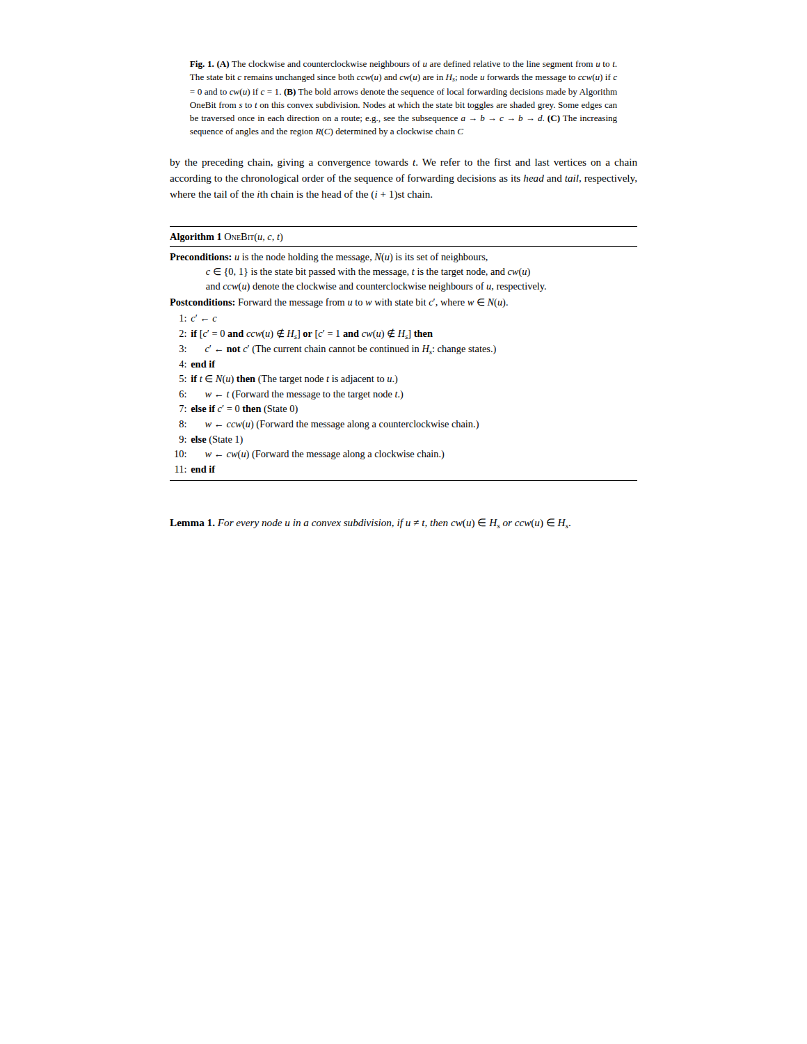Fig. 1. (A) The clockwise and counterclockwise neighbours of u are defined relative to the line segment from u to t. The state bit c remains unchanged since both ccw(u) and cw(u) are in Hs; node u forwards the message to ccw(u) if c = 0 and to cw(u) if c = 1. (B) The bold arrows denote the sequence of local forwarding decisions made by Algorithm OneBit from s to t on this convex subdivision. Nodes at which the state bit toggles are shaded grey. Some edges can be traversed once in each direction on a route; e.g., see the subsequence a → b → c → b → d. (C) The increasing sequence of angles and the region R(C) determined by a clockwise chain C
by the preceding chain, giving a convergence towards t. We refer to the first and last vertices on a chain according to the chronological order of the sequence of forwarding decisions as its head and tail, respectively, where the tail of the ith chain is the head of the (i + 1)st chain.
Algorithm 1 One Bit(u, c, t)
Preconditions: u is the node holding the message, N(u) is its set of neighbours, c ∈ {0, 1} is the state bit passed with the message, t is the target node, and cw(u) and ccw(u) denote the clockwise and counterclockwise neighbours of u, respectively.
Postconditions: Forward the message from u to w with state bit c′, where w ∈ N(u).
c′ ← c
if [c′ = 0 and ccw(u) ∉ Hs] or [c′ = 1 and cw(u) ∉ Hs] then
c′ ← not c′ (The current chain cannot be continued in Hs: change states.)
end if
if t ∈ N(u) then (The target node t is adjacent to u.)
w ← t (Forward the message to the target node t.)
else if c′ = 0 then (State 0)
w ← ccw(u) (Forward the message along a counterclockwise chain.)
else (State 1)
w ← cw(u) (Forward the message along a clockwise chain.)
end if
Lemma 1. For every node u in a convex subdivision, if u ≠ t, then cw(u) ∈ Hs or ccw(u) ∈ Hs.